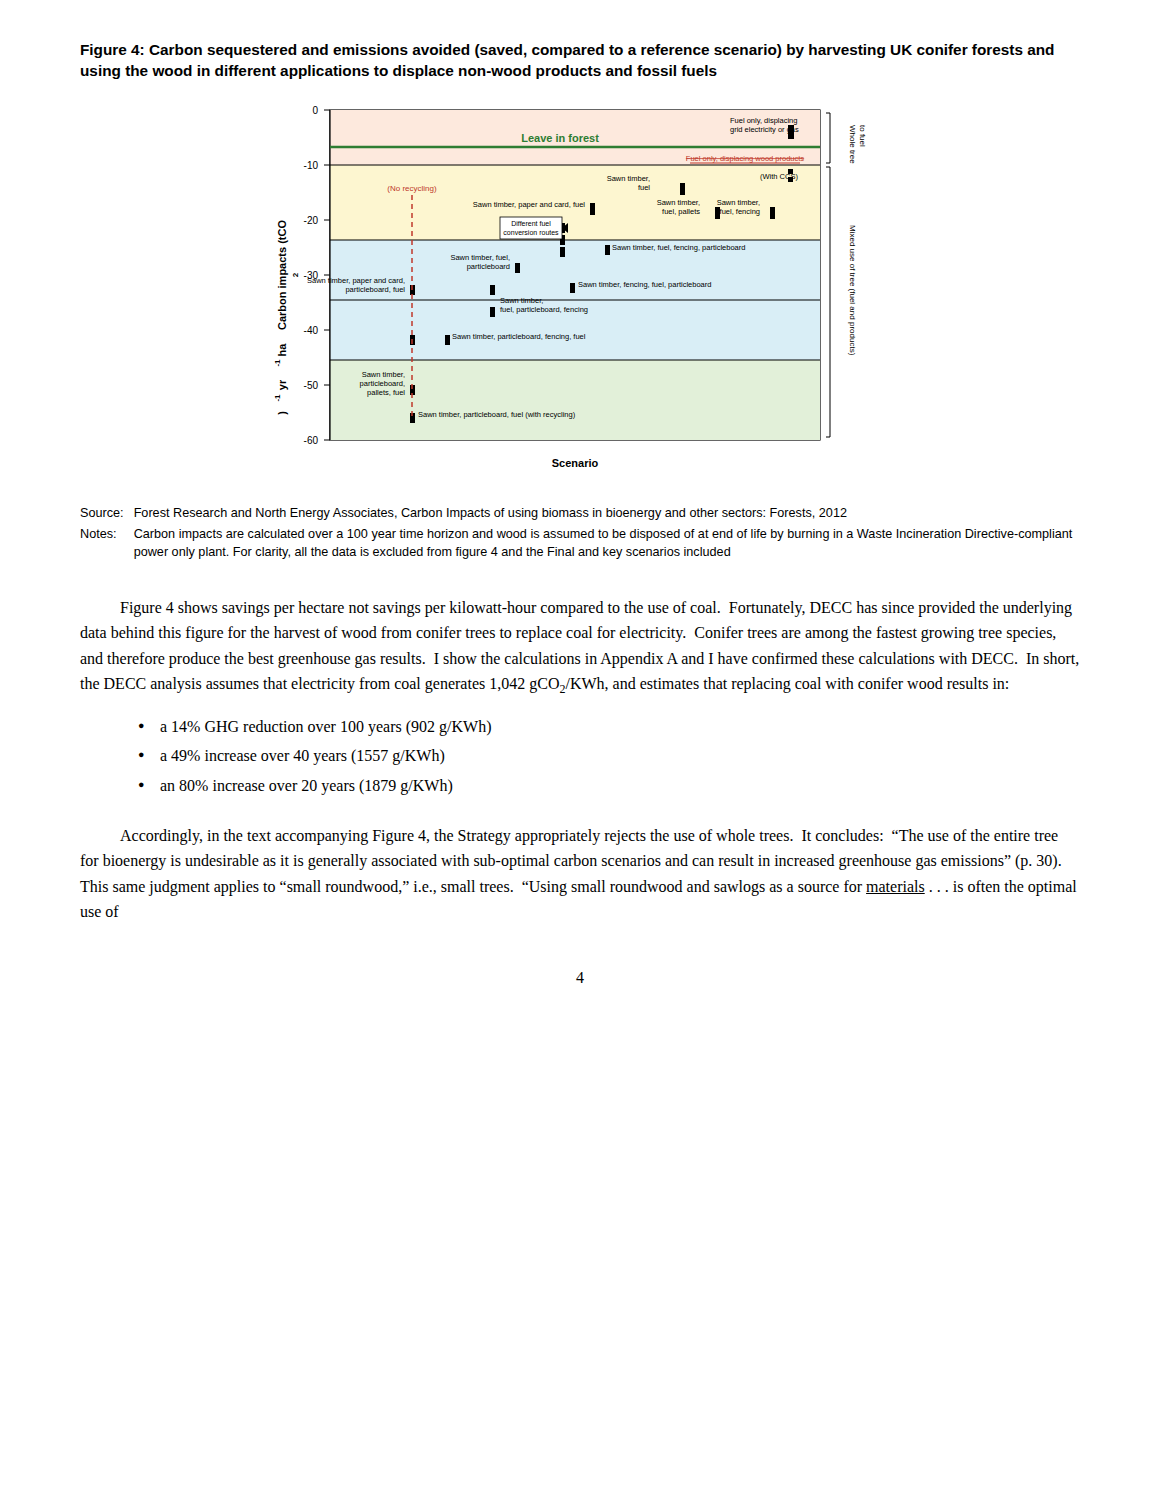Figure 4: Carbon sequestered and emissions avoided (saved, compared to a reference scenario) by harvesting UK conifer forests and using the wood in different applications to displace non-wood products and fossil fuels
0 -10 -20 -30 -40 -50 -60 Carbon impacts (tCO 2 ha -1 yr -1 ) Leave in forest Fuel only, displacing wood products (No recycling) Fuel only, displacing grid electricity or gas (With CCS) Sawn timber, fuel Sawn timber, paper and card, fuel Sawn timber, fuel, pallets Sawn timber, fuel, fencing Sawn timber, fuel, fencing, particleboard Sawn timber, fuel, particleboard Sawn timber, paper and card, particleboard, fuel Sawn timber, fencing, fuel, particleboard Sawn timber, fuel, particleboard, fencing Sawn timber, particleboard, fencing, fuel Sawn timber, particleboard, pallets, fuel Sawn timber, particleboard, fuel (with recycling) Different fuel conversion routes Whole tree to fuel Mixed use of tree (fuel and products) Scenario
| Source: | Forest Research and North Energy Associates, Carbon Impacts of using biomass in bioenergy and other sectors: Forests, 2012 |
| Notes: | Carbon impacts are calculated over a 100 year time horizon and wood is assumed to be disposed of at end of life by burning in a Waste Incineration Directive-compliant power only plant. For clarity, all the data is excluded from figure 4 and the Final and key scenarios included |
Figure 4 shows savings per hectare not savings per kilowatt-hour compared to the use of coal. Fortunately, DECC has since provided the underlying data behind this figure for the harvest of wood from conifer trees to replace coal for electricity. Conifer trees are among the fastest growing tree species, and therefore produce the best greenhouse gas results. I show the calculations in Appendix A and I have confirmed these calculations with DECC. In short, the DECC analysis assumes that electricity from coal generates 1,042 gCO2/KWh, and estimates that replacing coal with conifer wood results in:
a 14% GHG reduction over 100 years (902 g/KWh)
a 49% increase over 40 years (1557 g/KWh)
an 80% increase over 20 years (1879 g/KWh)
Accordingly, in the text accompanying Figure 4, the Strategy appropriately rejects the use of whole trees. It concludes: “The use of the entire tree for bioenergy is undesirable as it is generally associated with sub-optimal carbon scenarios and can result in increased greenhouse gas emissions” (p. 30). This same judgment applies to “small roundwood,” i.e., small trees. “Using small roundwood and sawlogs as a source for materials . . . is often the optimal use of
4